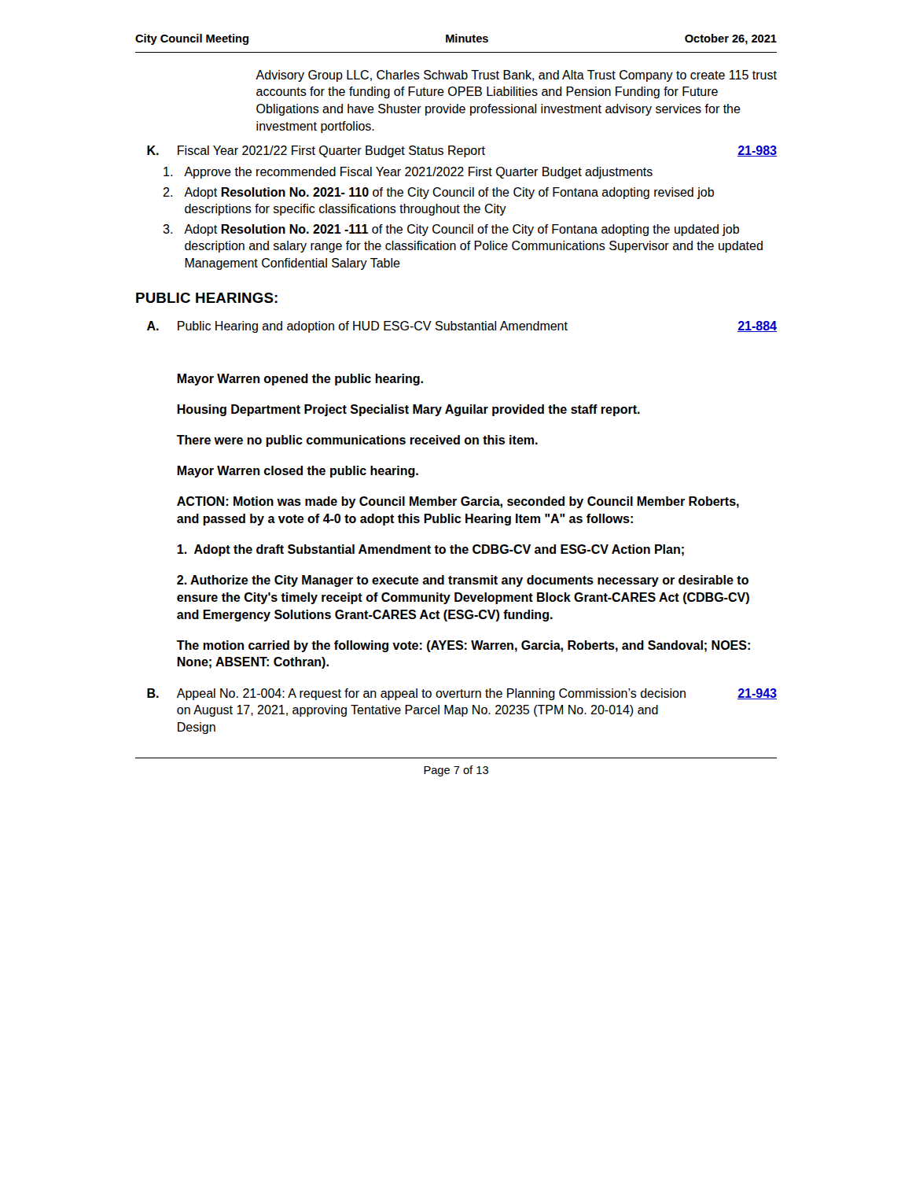City Council Meeting
Minutes
October 26, 2021
Advisory Group LLC, Charles Schwab Trust Bank, and Alta Trust Company to create 115 trust accounts for the funding of Future OPEB Liabilities and Pension Funding for Future Obligations and have Shuster provide professional investment advisory services for the investment portfolios.
K.
Fiscal Year 2021/22 First Quarter Budget Status Report
21-983
Approve the recommended Fiscal Year 2021/2022 First Quarter Budget adjustments
Adopt Resolution No. 2021- 110 of the City Council of the City of Fontana adopting revised job descriptions for specific classifications throughout the City
Adopt Resolution No. 2021 -111 of the City Council of the City of Fontana adopting the updated job description and salary range for the classification of Police Communications Supervisor and the updated Management Confidential Salary Table
PUBLIC HEARINGS:
A.
Public Hearing and adoption of HUD ESG-CV Substantial Amendment
21-884
Mayor Warren opened the public hearing.
Housing Department Project Specialist Mary Aguilar provided the staff report.
There were no public communications received on this item.
Mayor Warren closed the public hearing.
ACTION: Motion was made by Council Member Garcia, seconded by Council Member Roberts, and passed by a vote of 4-0 to adopt this Public Hearing Item "A" as follows:
1. Adopt the draft Substantial Amendment to the CDBG-CV and ESG-CV Action Plan;
2. Authorize the City Manager to execute and transmit any documents necessary or desirable to ensure the City's timely receipt of Community Development Block Grant-CARES Act (CDBG-CV) and Emergency Solutions Grant-CARES Act (ESG-CV) funding.
The motion carried by the following vote: (AYES: Warren, Garcia, Roberts, and Sandoval; NOES: None; ABSENT: Cothran).
B.
Appeal No. 21-004: A request for an appeal to overturn the Planning Commission’s decision on August 17, 2021, approving Tentative Parcel Map No. 20235 (TPM No. 20-014) and Design
21-943
Page 7 of 13